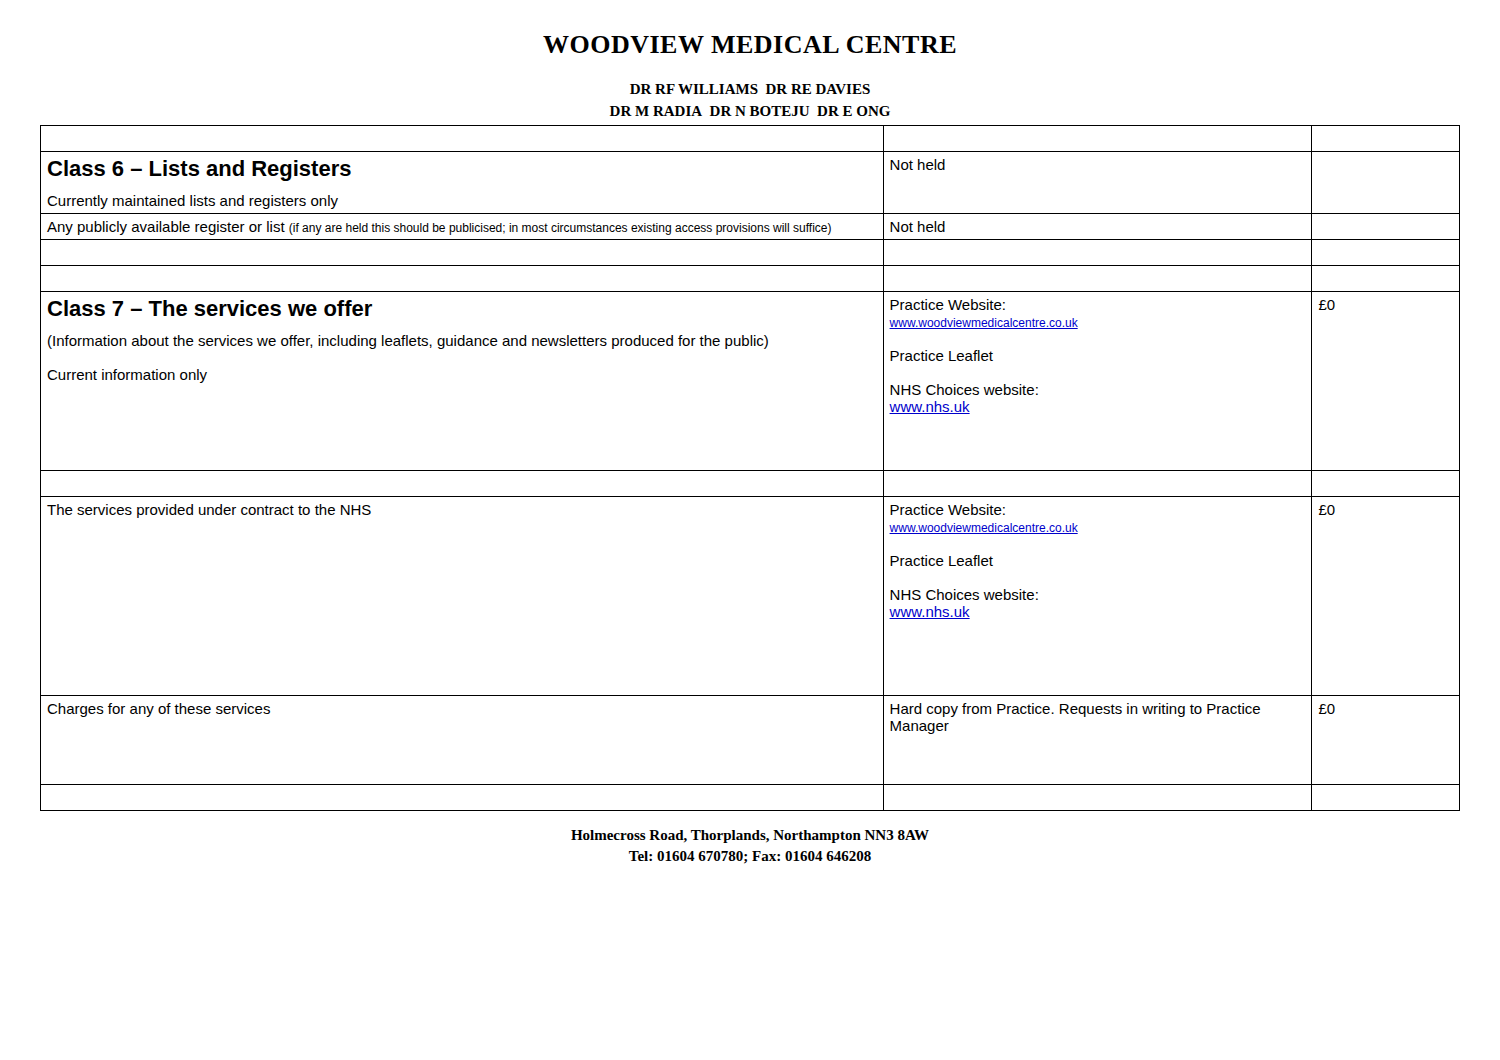WOODVIEW MEDICAL CENTRE
DR RF WILLIAMS DR RE DAVIES
DR M RADIA DR N BOTEJU DR E ONG
| Class 6 – Lists and Registers Currently maintained lists and registers only | Not held | |
| Any publicly available register or list (if any are held this should be publicised; in most circumstances existing access provisions will suffice) | Not held | |
| Class 7 – The services we offer (Information about the services we offer, including leaflets, guidance and newsletters produced for the public) Current information only | Practice Website: www.woodviewmedicalcentre.co.uk Practice Leaflet NHS Choices website: www.nhs.uk | £0 |
| The services provided under contract to the NHS | Practice Website: www.woodviewmedicalcentre.co.uk Practice Leaflet NHS Choices website: www.nhs.uk | £0 |
| Charges for any of these services | Hard copy from Practice. Requests in writing to Practice Manager | £0 |
Holmecross Road, Thorplands, Northampton NN3 8AW
Tel: 01604 670780; Fax: 01604 646208